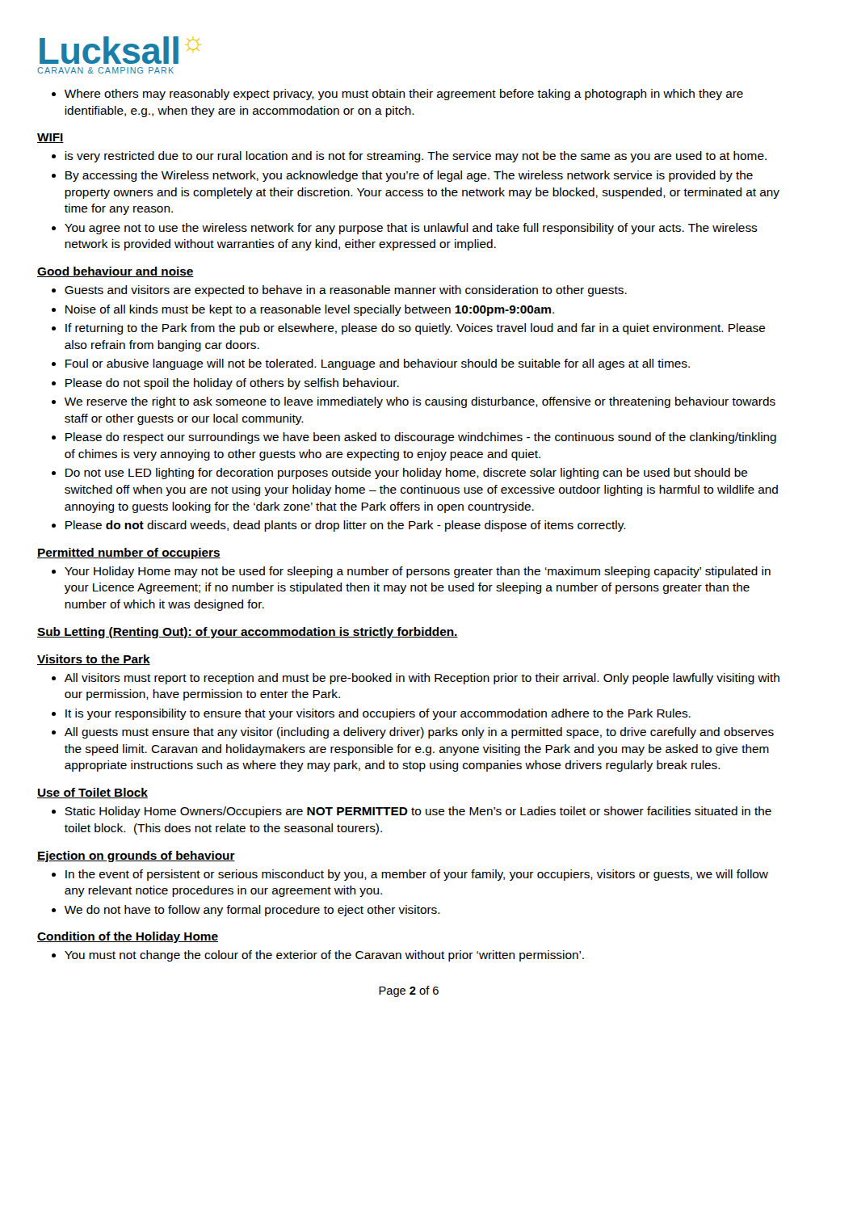Lucksall☼ CARAVAN & CAMPING PARK
Where others may reasonably expect privacy, you must obtain their agreement before taking a photograph in which they are identifiable, e.g., when they are in accommodation or on a pitch.
WIFI
is very restricted due to our rural location and is not for streaming. The service may not be the same as you are used to at home.
By accessing the Wireless network, you acknowledge that you’re of legal age. The wireless network service is provided by the property owners and is completely at their discretion. Your access to the network may be blocked, suspended, or terminated at any time for any reason.
You agree not to use the wireless network for any purpose that is unlawful and take full responsibility of your acts. The wireless network is provided without warranties of any kind, either expressed or implied.
Good behaviour and noise
Guests and visitors are expected to behave in a reasonable manner with consideration to other guests.
Noise of all kinds must be kept to a reasonable level specially between 10:00pm-9:00am.
If returning to the Park from the pub or elsewhere, please do so quietly. Voices travel loud and far in a quiet environment. Please also refrain from banging car doors.
Foul or abusive language will not be tolerated. Language and behaviour should be suitable for all ages at all times.
Please do not spoil the holiday of others by selfish behaviour.
We reserve the right to ask someone to leave immediately who is causing disturbance, offensive or threatening behaviour towards staff or other guests or our local community.
Please do respect our surroundings we have been asked to discourage windchimes - the continuous sound of the clanking/tinkling of chimes is very annoying to other guests who are expecting to enjoy peace and quiet.
Do not use LED lighting for decoration purposes outside your holiday home, discrete solar lighting can be used but should be switched off when you are not using your holiday home – the continuous use of excessive outdoor lighting is harmful to wildlife and annoying to guests looking for the ‘dark zone’ that the Park offers in open countryside.
Please do not discard weeds, dead plants or drop litter on the Park - please dispose of items correctly.
Permitted number of occupiers
Your Holiday Home may not be used for sleeping a number of persons greater than the ‘maximum sleeping capacity’ stipulated in your Licence Agreement; if no number is stipulated then it may not be used for sleeping a number of persons greater than the number of which it was designed for.
Sub Letting (Renting Out): of your accommodation is strictly forbidden.
Visitors to the Park
All visitors must report to reception and must be pre-booked in with Reception prior to their arrival. Only people lawfully visiting with our permission, have permission to enter the Park.
It is your responsibility to ensure that your visitors and occupiers of your accommodation adhere to the Park Rules.
All guests must ensure that any visitor (including a delivery driver) parks only in a permitted space, to drive carefully and observes the speed limit. Caravan and holidaymakers are responsible for e.g. anyone visiting the Park and you may be asked to give them appropriate instructions such as where they may park, and to stop using companies whose drivers regularly break rules.
Use of Toilet Block
Static Holiday Home Owners/Occupiers are NOT PERMITTED to use the Men’s or Ladies toilet or shower facilities situated in the toilet block. (This does not relate to the seasonal tourers).
Ejection on grounds of behaviour
In the event of persistent or serious misconduct by you, a member of your family, your occupiers, visitors or guests, we will follow any relevant notice procedures in our agreement with you.
We do not have to follow any formal procedure to eject other visitors.
Condition of the Holiday Home
You must not change the colour of the exterior of the Caravan without prior ‘written permission’.
Page 2 of 6